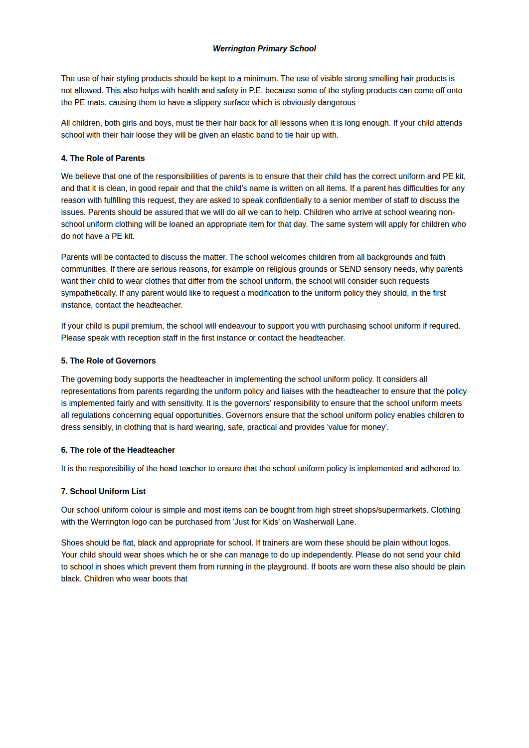Werrington Primary School
The use of hair styling products should be kept to a minimum. The use of visible strong smelling hair products is not allowed. This also helps with health and safety in P.E. because some of the styling products can come off onto the PE mats, causing them to have a slippery surface which is obviously dangerous
All children, both girls and boys, must tie their hair back for all lessons when it is long enough. If your child attends school with their hair loose they will be given an elastic band to tie hair up with.
4. The Role of Parents
We believe that one of the responsibilities of parents is to ensure that their child has the correct uniform and PE kit, and that it is clean, in good repair and that the child's name is written on all items. If a parent has difficulties for any reason with fulfilling this request, they are asked to speak confidentially to a senior member of staff to discuss the issues. Parents should be assured that we will do all we can to help. Children who arrive at school wearing non-school uniform clothing will be loaned an appropriate item for that day. The same system will apply for children who do not have a PE kit.
Parents will be contacted to discuss the matter. The school welcomes children from all backgrounds and faith communities. If there are serious reasons, for example on religious grounds or SEND sensory needs, why parents want their child to wear clothes that differ from the school uniform, the school will consider such requests sympathetically. If any parent would like to request a modification to the uniform policy they should, in the first instance, contact the headteacher.
If your child is pupil premium, the school will endeavour to support you with purchasing school uniform if required. Please speak with reception staff in the first instance or contact the headteacher.
5. The Role of Governors
The governing body supports the headteacher in implementing the school uniform policy. It considers all representations from parents regarding the uniform policy and liaises with the headteacher to ensure that the policy is implemented fairly and with sensitivity. It is the governors' responsibility to ensure that the school uniform meets all regulations concerning equal opportunities. Governors ensure that the school uniform policy enables children to dress sensibly, in clothing that is hard wearing, safe, practical and provides 'value for money'.
6. The role of the Headteacher
It is the responsibility of the head teacher to ensure that the school uniform policy is implemented and adhered to.
7. School Uniform List
Our school uniform colour is simple and most items can be bought from high street shops/supermarkets. Clothing with the Werrington logo can be purchased from 'Just for Kids' on Washerwall Lane.
Shoes should be flat, black and appropriate for school. If trainers are worn these should be plain without logos. Your child should wear shoes which he or she can manage to do up independently. Please do not send your child to school in shoes which prevent them from running in the playground. If boots are worn these also should be plain black. Children who wear boots that